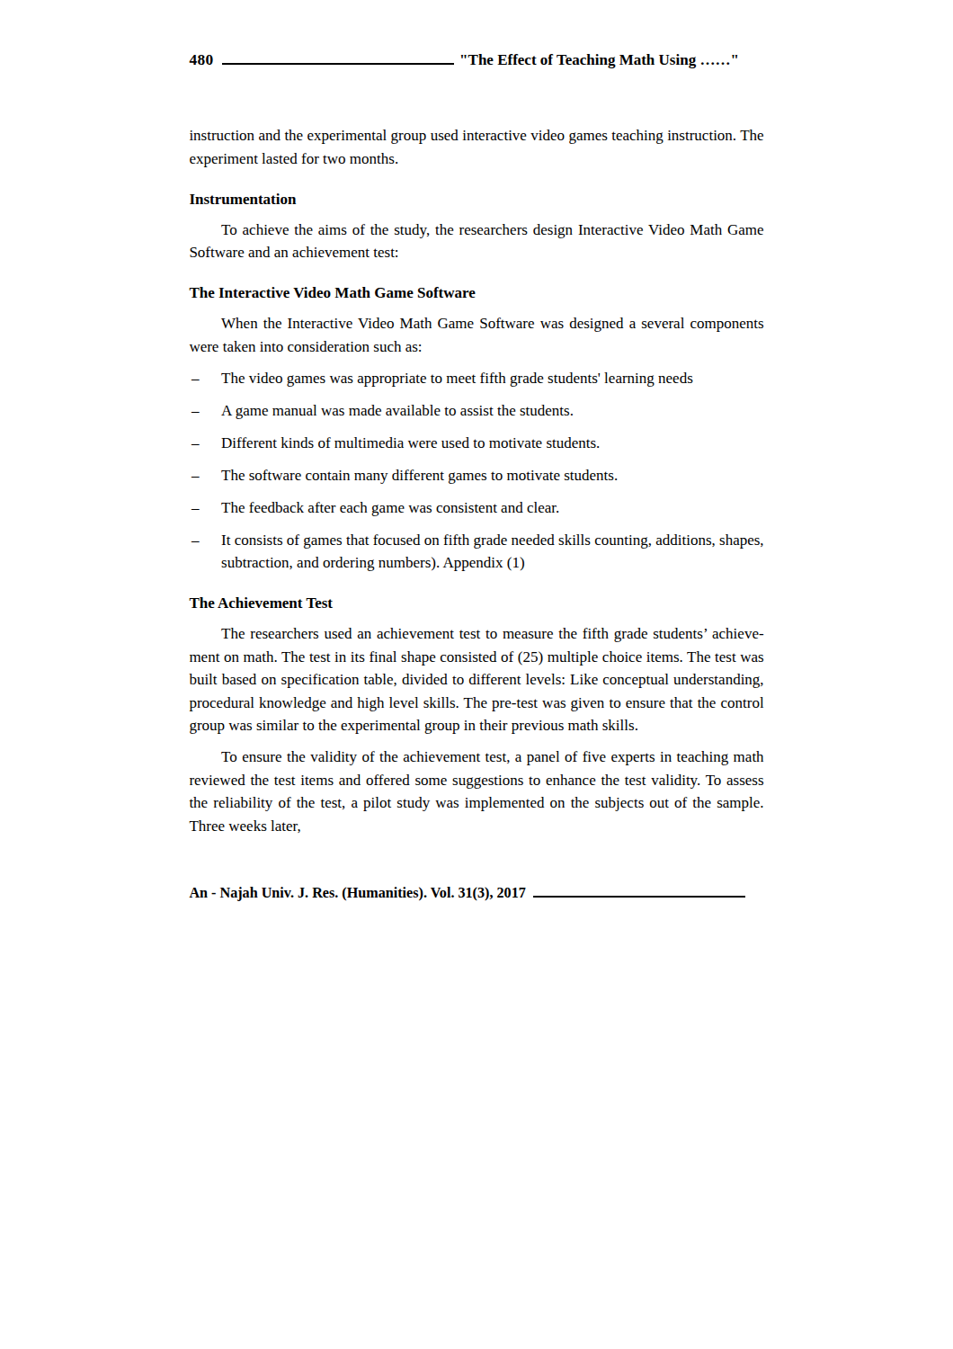480 "The Effect of Teaching Math Using ……"
instruction and the experimental group used interactive video games teaching instruction. The experiment lasted for two months.
Instrumentation
To achieve the aims of the study, the researchers design Interactive Video Math Game Software and an achievement test:
The Interactive Video Math Game Software
When the Interactive Video Math Game Software was designed a several components were taken into consideration such as:
The video games was appropriate to meet fifth grade students' learning needs
A game manual was made available to assist the students.
Different kinds of multimedia were used to motivate students.
The software contain many different games to motivate students.
The feedback after each game was consistent and clear.
It consists of games that focused on fifth grade needed skills counting, additions, shapes, subtraction, and ordering numbers). Appendix (1)
The Achievement Test
The researchers used an achievement test to measure the fifth grade students’ achievement on math. The test in its final shape consisted of (25) multiple choice items. The test was built based on specification table, divided to different levels: Like conceptual understanding, procedural knowledge and high level skills. The pre-test was given to ensure that the control group was similar to the experimental group in their previous math skills.
To ensure the validity of the achievement test, a panel of five experts in teaching math reviewed the test items and offered some suggestions to enhance the test validity. To assess the reliability of the test, a pilot study was implemented on the subjects out of the sample. Three weeks later,
An - Najah Univ. J. Res. (Humanities). Vol. 31(3), 2017